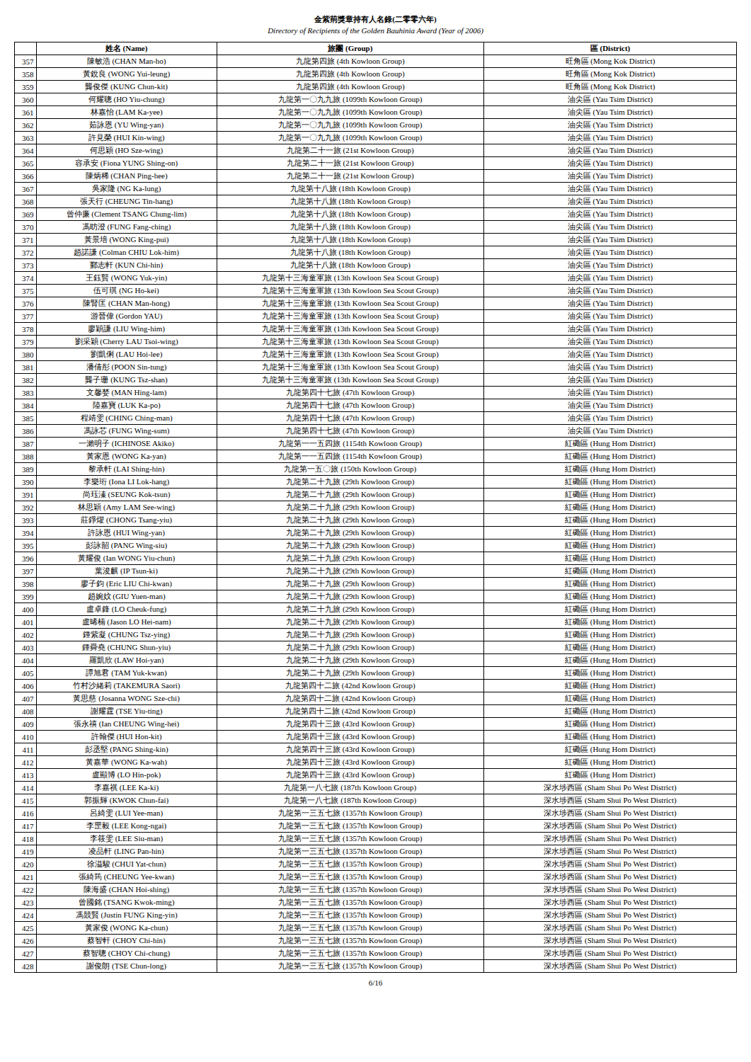金紫荊獎章持有人名錄(二零零六年)
Directory of Recipients of the Golden Bauhinia Award (Year of 2006)
| | 姓名 (Name) | 旅團 (Group) | 區 (District) |
| --- | --- | --- | --- |
| 357 | 陳敏浩 (CHAN Man-ho) | 九龍第四旅 (4th Kowloon Group) | 旺角區 (Mong Kok District) |
| 358 | 黃銳良 (WONG Yui-leung) | 九龍第四旅 (4th Kowloon Group) | 旺角區 (Mong Kok District) |
| 359 | 龔俊傑 (KUNG Chun-kit) | 九龍第四旅 (4th Kowloon Group) | 旺角區 (Mong Kok District) |
| 360 | 何耀聰 (HO Yiu-chung) | 九龍第一〇九九旅 (1099th Kowloon Group) | 油尖區 (Yau Tsim District) |
| 361 | 林嘉怡 (LAM Ka-yee) | 九龍第一〇九九旅 (1099th Kowloon Group) | 油尖區 (Yau Tsim District) |
| 362 | 茹詠恩 (YU Wing-yan) | 九龍第一〇九九旅 (1099th Kowloon Group) | 油尖區 (Yau Tsim District) |
| 363 | 許見榮 (HUI Kin-wing) | 九龍第一〇九九旅 (1099th Kowloon Group) | 油尖區 (Yau Tsim District) |
| 364 | 何思穎 (HO Sze-wing) | 九龍第二十一旅 (21st Kowloon Group) | 油尖區 (Yau Tsim District) |
| 365 | 容承安 (Fiona YUNG Shing-on) | 九龍第二十一旅 (21st Kowloon Group) | 油尖區 (Yau Tsim District) |
| 366 | 陳炳稀 (CHAN Ping-hee) | 九龍第二十一旅 (21st Kowloon Group) | 油尖區 (Yau Tsim District) |
| 367 | 吳家隆 (NG Ka-lung) | 九龍第十八旅 (18th Kowloon Group) | 油尖區 (Yau Tsim District) |
| 368 | 張天行 (CHEUNG Tin-hang) | 九龍第十八旅 (18th Kowloon Group) | 油尖區 (Yau Tsim District) |
| 369 | 曾仲廉 (Clement TSANG Chung-lim) | 九龍第十八旅 (18th Kowloon Group) | 油尖區 (Yau Tsim District) |
| 370 | 馮昉澄 (FUNG Fang-ching) | 九龍第十八旅 (18th Kowloon Group) | 油尖區 (Yau Tsim District) |
| 371 | 黃景培 (WONG King-pui) | 九龍第十八旅 (18th Kowloon Group) | 油尖區 (Yau Tsim District) |
| 372 | 趙諾謙 (Colman CHIU Lok-him) | 九龍第十八旅 (18th Kowloon Group) | 油尖區 (Yau Tsim District) |
| 373 | 鄞志軒 (KUN Chi-hin) | 九龍第十八旅 (18th Kowloon Group) | 油尖區 (Yau Tsim District) |
| 374 | 王鈺賢 (WONG Yuk-yin) | 九龍第十三海童軍旅 (13th Kowloon Sea Scout Group) | 油尖區 (Yau Tsim District) |
| 375 | 伍可琪 (NG Ho-kei) | 九龍第十三海童軍旅 (13th Kowloon Sea Scout Group) | 油尖區 (Yau Tsim District) |
| 376 | 陳腎匡 (CHAN Man-hong) | 九龍第十三海童軍旅 (13th Kowloon Sea Scout Group) | 油尖區 (Yau Tsim District) |
| 377 | 游晉偉 (Gordon YAU) | 九龍第十三海童軍旅 (13th Kowloon Sea Scout Group) | 油尖區 (Yau Tsim District) |
| 378 | 廖穎謙 (LIU Wing-him) | 九龍第十三海童軍旅 (13th Kowloon Sea Scout Group) | 油尖區 (Yau Tsim District) |
| 379 | 劉采穎 (Cherry LAU Tsoi-wing) | 九龍第十三海童軍旅 (13th Kowloon Sea Scout Group) | 油尖區 (Yau Tsim District) |
| 380 | 劉凱俐 (LAU Hoi-lee) | 九龍第十三海童軍旅 (13th Kowloon Sea Scout Group) | 油尖區 (Yau Tsim District) |
| 381 | 潘倩彤 (POON Sin-tung) | 九龍第十三海童軍旅 (13th Kowloon Sea Scout Group) | 油尖區 (Yau Tsim District) |
| 382 | 龔子珊 (KUNG Tsz-shan) | 九龍第十三海童軍旅 (13th Kowloon Sea Scout Group) | 油尖區 (Yau Tsim District) |
| 383 | 文馨婪 (MAN Hing-lam) | 九龍第四十七旅 (47th Kowloon Group) | 油尖區 (Yau Tsim District) |
| 384 | 陸嘉寶 (LUK Ka-po) | 九龍第四十七旅 (47th Kowloon Group) | 油尖區 (Yau Tsim District) |
| 385 | 程靖雯 (CHING Ching-man) | 九龍第四十七旅 (47th Kowloon Group) | 油尖區 (Yau Tsim District) |
| 386 | 馮詠芯 (FUNG Wing-sum) | 九龍第四十七旅 (47th Kowloon Group) | 油尖區 (Yau Tsim District) |
| 387 | 一瀨明子 (ICHINOSE Akiko) | 九龍第一一五四旅 (1154th Kowloon Group) | 紅磡區 (Hung Hom District) |
| 388 | 黃家恩 (WONG Ka-yan) | 九龍第一一五四旅 (1154th Kowloon Group) | 紅磡區 (Hung Hom District) |
| 389 | 黎承軒 (LAI Shing-hin) | 九龍第一五〇旅 (150th Kowloon Group) | 紅磡區 (Hung Hom District) |
| 390 | 李樂珩 (Iona LI Lok-hang) | 九龍第二十九旅 (29th Kowloon Group) | 紅磡區 (Hung Hom District) |
| 391 | 尚珏溱 (SEUNG Kok-tsun) | 九龍第二十九旅 (29th Kowloon Group) | 紅磡區 (Hung Hom District) |
| 392 | 林思穎 (Amy LAM See-wing) | 九龍第二十九旅 (29th Kowloon Group) | 紅磡區 (Hung Hom District) |
| 393 | 莊錚燿 (CHONG Tsang-yiu) | 九龍第二十九旅 (29th Kowloon Group) | 紅磡區 (Hung Hom District) |
| 394 | 許詠恩 (HUI Wing-yan) | 九龍第二十九旅 (29th Kowloon Group) | 紅磡區 (Hung Hom District) |
| 395 | 彭詠韶 (PANG Wing-siu) | 九龍第二十九旅 (29th Kowloon Group) | 紅磡區 (Hung Hom District) |
| 396 | 黃耀俊 (Ian WONG Yiu-chun) | 九龍第二十九旅 (29th Kowloon Group) | 紅磡區 (Hung Hom District) |
| 397 | 葉浚麒 (IP Tsun-ki) | 九龍第二十九旅 (29th Kowloon Group) | 紅磡區 (Hung Hom District) |
| 398 | 廖子鈞 (Eric LIU Chi-kwan) | 九龍第二十九旅 (29th Kowloon Group) | 紅磡區 (Hung Hom District) |
| 399 | 趙婉妏 (GIU Yuen-man) | 九龍第二十九旅 (29th Kowloon Group) | 紅磡區 (Hung Hom District) |
| 400 | 盧卓鋒 (LO Cheuk-fung) | 九龍第二十九旅 (29th Kowloon Group) | 紅磡區 (Hung Hom District) |
| 401 | 盧晞楠 (Jason LO Hei-nam) | 九龍第二十九旅 (29th Kowloon Group) | 紅磡區 (Hung Hom District) |
| 402 | 鍾紫凝 (CHUNG Tsz-ying) | 九龍第二十九旅 (29th Kowloon Group) | 紅磡區 (Hung Hom District) |
| 403 | 鍾舜堯 (CHUNG Shun-yiu) | 九龍第二十九旅 (29th Kowloon Group) | 紅磡區 (Hung Hom District) |
| 404 | 羅凱欣 (LAW Hoi-yan) | 九龍第二十九旅 (29th Kowloon Group) | 紅磡區 (Hung Hom District) |
| 405 | 譚旭君 (TAM Yuk-kwan) | 九龍第二十九旅 (29th Kowloon Group) | 紅磡區 (Hung Hom District) |
| 406 | 竹村沙緒莉 (TAKEMURA Saori) | 九龍第四十二旅 (42nd Kowloon Group) | 紅磡區 (Hung Hom District) |
| 407 | 黃思慈 (Josanna WONG Sze-chi) | 九龍第四十二旅 (42nd Kowloon Group) | 紅磡區 (Hung Hom District) |
| 408 | 謝耀霆 (TSE Yiu-ting) | 九龍第四十二旅 (42nd Kowloon Group) | 紅磡區 (Hung Hom District) |
| 409 | 張永禧 (Ian CHEUNG Wing-hei) | 九龍第四十三旅 (43rd Kowloon Group) | 紅磡區 (Hung Hom District) |
| 410 | 許翰傑 (HUI Hon-kit) | 九龍第四十三旅 (43rd Kowloon Group) | 紅磡區 (Hung Hom District) |
| 411 | 彭丞堅 (PANG Shing-kin) | 九龍第四十三旅 (43rd Kowloon Group) | 紅磡區 (Hung Hom District) |
| 412 | 黃嘉華 (WONG Ka-wah) | 九龍第四十三旅 (43rd Kowloon Group) | 紅磡區 (Hung Hom District) |
| 413 | 盧顯博 (LO Hin-pok) | 九龍第四十三旅 (43rd Kowloon Group) | 紅磡區 (Hung Hom District) |
| 414 | 李嘉祺 (LEE Ka-ki) | 九龍第一八七旅 (187th Kowloon Group) | 深水埗西區 (Sham Shui Po West District) |
| 415 | 郭振輝 (KWOK Chun-fai) | 九龍第一八七旅 (187th Kowloon Group) | 深水埗西區 (Sham Shui Po West District) |
| 416 | 呂綺雯 (LUI Yee-man) | 九龍第一三五七旅 (1357th Kowloon Group) | 深水埗西區 (Sham Shui Po West District) |
| 417 | 李罡毅 (LEE Kong-ngai) | 九龍第一三五七旅 (1357th Kowloon Group) | 深水埗西區 (Sham Shui Po West District) |
| 418 | 李筱雯 (LEE Siu-man) | 九龍第一三五七旅 (1357th Kowloon Group) | 深水埗西區 (Sham Shui Po West District) |
| 419 | 凌品軒 (LING Pan-hin) | 九龍第一三五七旅 (1357th Kowloon Group) | 深水埗西區 (Sham Shui Po West District) |
| 420 | 徐溢駿 (CHUI Yat-chun) | 九龍第一三五七旅 (1357th Kowloon Group) | 深水埗西區 (Sham Shui Po West District) |
| 421 | 張綺筠 (CHEUNG Yee-kwan) | 九龍第一三五七旅 (1357th Kowloon Group) | 深水埗西區 (Sham Shui Po West District) |
| 422 | 陳海盛 (CHAN Hoi-shing) | 九龍第一三五七旅 (1357th Kowloon Group) | 深水埗西區 (Sham Shui Po West District) |
| 423 | 曾國銘 (TSANG Kwok-ming) | 九龍第一三五七旅 (1357th Kowloon Group) | 深水埗西區 (Sham Shui Po West District) |
| 424 | 馮競賢 (Justin FUNG King-yin) | 九龍第一三五七旅 (1357th Kowloon Group) | 深水埗西區 (Sham Shui Po West District) |
| 425 | 黃家俊 (WONG Ka-chun) | 九龍第一三五七旅 (1357th Kowloon Group) | 深水埗西區 (Sham Shui Po West District) |
| 426 | 蔡智軒 (CHOY Chi-hin) | 九龍第一三五七旅 (1357th Kowloon Group) | 深水埗西區 (Sham Shui Po West District) |
| 427 | 蔡智聰 (CHOY Chi-chung) | 九龍第一三五七旅 (1357th Kowloon Group) | 深水埗西區 (Sham Shui Po West District) |
| 428 | 謝俊朗 (TSE Chun-long) | 九龍第一三五七旅 (1357th Kowloon Group) | 深水埗西區 (Sham Shui Po West District) |
6/16